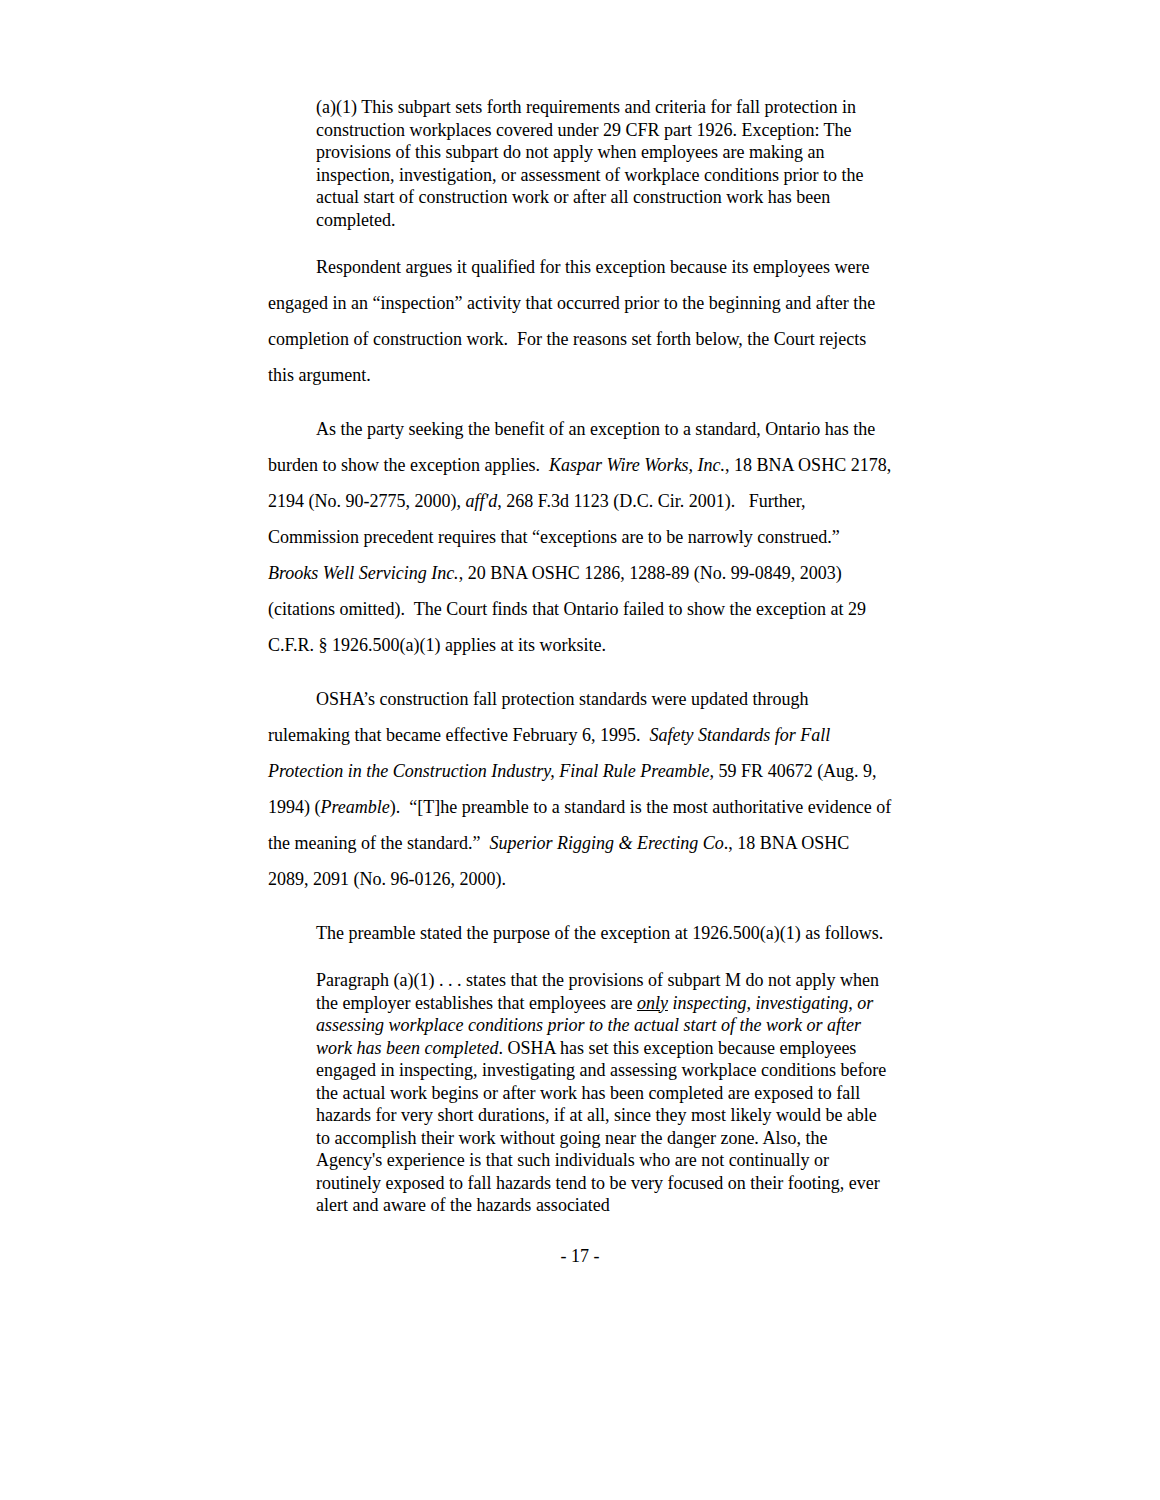(a)(1) This subpart sets forth requirements and criteria for fall protection in construction workplaces covered under 29 CFR part 1926. Exception: The provisions of this subpart do not apply when employees are making an inspection, investigation, or assessment of workplace conditions prior to the actual start of construction work or after all construction work has been completed.
Respondent argues it qualified for this exception because its employees were engaged in an “inspection” activity that occurred prior to the beginning and after the completion of construction work. For the reasons set forth below, the Court rejects this argument.
As the party seeking the benefit of an exception to a standard, Ontario has the burden to show the exception applies. Kaspar Wire Works, Inc., 18 BNA OSHC 2178, 2194 (No. 90-2775, 2000), aff'd, 268 F.3d 1123 (D.C. Cir. 2001). Further, Commission precedent requires that “exceptions are to be narrowly construed.” Brooks Well Servicing Inc., 20 BNA OSHC 1286, 1288-89 (No. 99-0849, 2003) (citations omitted). The Court finds that Ontario failed to show the exception at 29 C.F.R. § 1926.500(a)(1) applies at its worksite.
OSHA’s construction fall protection standards were updated through rulemaking that became effective February 6, 1995. Safety Standards for Fall Protection in the Construction Industry, Final Rule Preamble, 59 FR 40672 (Aug. 9, 1994) (Preamble). “[T]he preamble to a standard is the most authoritative evidence of the meaning of the standard.” Superior Rigging & Erecting Co., 18 BNA OSHC 2089, 2091 (No. 96-0126, 2000).
The preamble stated the purpose of the exception at 1926.500(a)(1) as follows.
Paragraph (a)(1) . . . states that the provisions of subpart M do not apply when the employer establishes that employees are only inspecting, investigating, or assessing workplace conditions prior to the actual start of the work or after work has been completed. OSHA has set this exception because employees engaged in inspecting, investigating and assessing workplace conditions before the actual work begins or after work has been completed are exposed to fall hazards for very short durations, if at all, since they most likely would be able to accomplish their work without going near the danger zone. Also, the Agency's experience is that such individuals who are not continually or routinely exposed to fall hazards tend to be very focused on their footing, ever alert and aware of the hazards associated
- 17 -